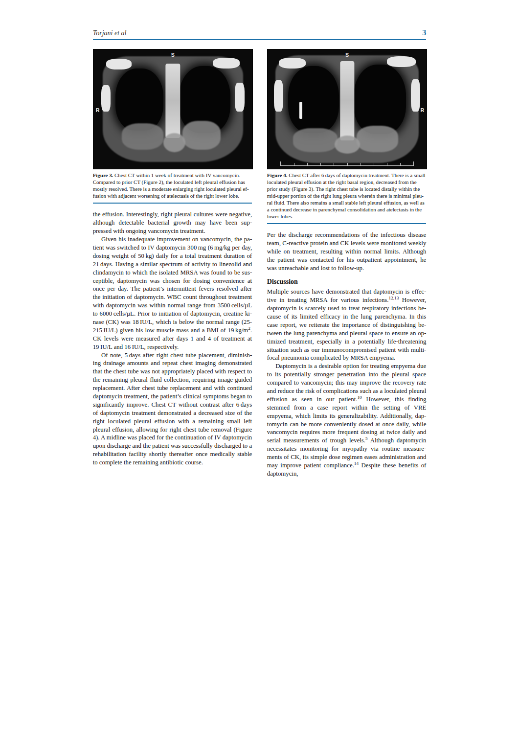Torjani et al
3
S
R
Figure 3. Chest CT within 1 week of treatment with IV vancomycin. Compared to prior CT (Figure 2), the loculated left pleural effusion has mostly resolved. There is a moderate enlarging right loculated pleural effusion with adjacent worsening of atelectasis of the right lower lobe.
the effusion. Interestingly, right pleural cultures were negative, although detectable bacterial growth may have been suppressed with ongoing vancomycin treatment.
Given his inadequate improvement on vancomycin, the patient was switched to IV daptomycin 300 mg (6 mg/kg per day, dosing weight of 50 kg) daily for a total treatment duration of 21 days. Having a similar spectrum of activity to linezolid and clindamycin to which the isolated MRSA was found to be susceptible, daptomycin was chosen for dosing convenience at once per day. The patient’s intermittent fevers resolved after the initiation of daptomycin. WBC count throughout treatment with daptomycin was within normal range from 3500 cells/µL to 6000 cells/µL. Prior to initiation of daptomycin, creatine kinase (CK) was 18 IU/L, which is below the normal range (25-215 IU/L) given his low muscle mass and a BMI of 19 kg/m2. CK levels were measured after days 1 and 4 of treatment at 19 IU/L and 16 IU/L, respectively.
Of note, 5 days after right chest tube placement, diminishing drainage amounts and repeat chest imaging demonstrated that the chest tube was not appropriately placed with respect to the remaining pleural fluid collection, requiring image-guided replacement. After chest tube replacement and with continued daptomycin treatment, the patient’s clinical symptoms began to significantly improve. Chest CT without contrast after 6 days of daptomycin treatment demonstrated a decreased size of the right loculated pleural effusion with a remaining small left pleural effusion, allowing for right chest tube removal (Figure 4). A midline was placed for the continuation of IV daptomycin upon discharge and the patient was successfully discharged to a rehabilitation facility shortly thereafter once medically stable to complete the remaining antibiotic course.
S
R
Figure 4. Chest CT after 6 days of daptomycin treatment. There is a small loculated pleural effusion at the right basal region, decreased from the prior study (Figure 3). The right chest tube is located distally within the mid-upper portion of the right lung pleura wherein there is minimal pleural fluid. There also remains a small stable left pleural effusion, as well as a continued decrease in parenchymal consolidation and atelectasis in the lower lobes.
Per the discharge recommendations of the infectious disease team, C-reactive protein and CK levels were monitored weekly while on treatment, resulting within normal limits. Although the patient was contacted for his outpatient appointment, he was unreachable and lost to follow-up.
Discussion
Multiple sources have demonstrated that daptomycin is effective in treating MRSA for various infections.12,13 However, daptomycin is scarcely used to treat respiratory infections because of its limited efficacy in the lung parenchyma. In this case report, we reiterate the importance of distinguishing between the lung parenchyma and pleural space to ensure an optimized treatment, especially in a potentially life-threatening situation such as our immunocompromised patient with multifocal pneumonia complicated by MRSA empyema.
Daptomycin is a desirable option for treating empyema due to its potentially stronger penetration into the pleural space compared to vancomycin; this may improve the recovery rate and reduce the risk of complications such as a loculated pleural effusion as seen in our patient.10 However, this finding stemmed from a case report within the setting of VRE empyema, which limits its generalizability. Additionally, daptomycin can be more conveniently dosed at once daily, while vancomycin requires more frequent dosing at twice daily and serial measurements of trough levels.5 Although daptomycin necessitates monitoring for myopathy via routine measurements of CK, its simple dose regimen eases administration and may improve patient compliance.14 Despite these benefits of daptomycin,